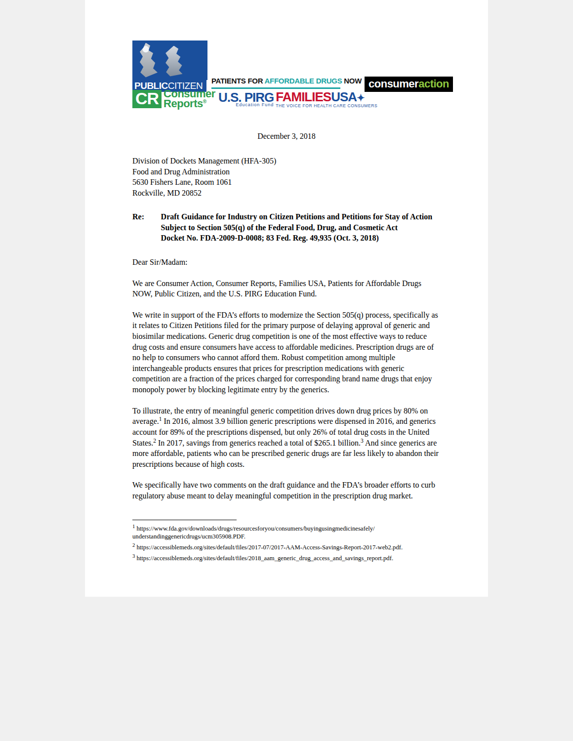PUBLICCITIZEN
PATIENTS FOR AFFORDABLE DRUGS NOW
consumeraction
CR Consumer
Reports®
U.S. PIRG
Education Fund
FAMILIES USA✦
THE VOICE FOR HEALTH CARE CONSUMERS
December 3, 2018
Division of Dockets Management (HFA-305)
Food and Drug Administration
5630 Fishers Lane, Room 1061
Rockville, MD 20852
Re:
Draft Guidance for Industry on Citizen Petitions and Petitions for Stay of Action
Subject to Section 505(q) of the Federal Food, Drug, and Cosmetic Act
Docket No. FDA-2009-D-0008; 83 Fed. Reg. 49,935 (Oct. 3, 2018)
Dear Sir/Madam:
We are Consumer Action, Consumer Reports, Families USA, Patients for Affordable Drugs NOW, Public Citizen, and the U.S. PIRG Education Fund.
We write in support of the FDA’s efforts to modernize the Section 505(q) process, specifically as it relates to Citizen Petitions filed for the primary purpose of delaying approval of generic and biosimilar medications. Generic drug competition is one of the most effective ways to reduce drug costs and ensure consumers have access to affordable medicines. Prescription drugs are of no help to consumers who cannot afford them. Robust competition among multiple interchangeable products ensures that prices for prescription medications with generic competition are a fraction of the prices charged for corresponding brand name drugs that enjoy monopoly power by blocking legitimate entry by the generics.
To illustrate, the entry of meaningful generic competition drives down drug prices by 80% on average.1 In 2016, almost 3.9 billion generic prescriptions were dispensed in 2016, and generics account for 89% of the prescriptions dispensed, but only 26% of total drug costs in the United States.2 In 2017, savings from generics reached a total of $265.1 billion.3 And since generics are more affordable, patients who can be prescribed generic drugs are far less likely to abandon their prescriptions because of high costs.
We specifically have two comments on the draft guidance and the FDA’s broader efforts to curb regulatory abuse meant to delay meaningful competition in the prescription drug market.
1 https://www.fda.gov/downloads/drugs/resourcesforyou/consumers/buyingusingmedicinesafely/ understandinggenericdrugs/ucm305908.PDF.
2 https://accessiblemeds.org/sites/default/files/2017-07/2017-AAM-Access-Savings-Report-2017-web2.pdf.
3 https://accessiblemeds.org/sites/default/files/2018_aam_generic_drug_access_and_savings_report.pdf.